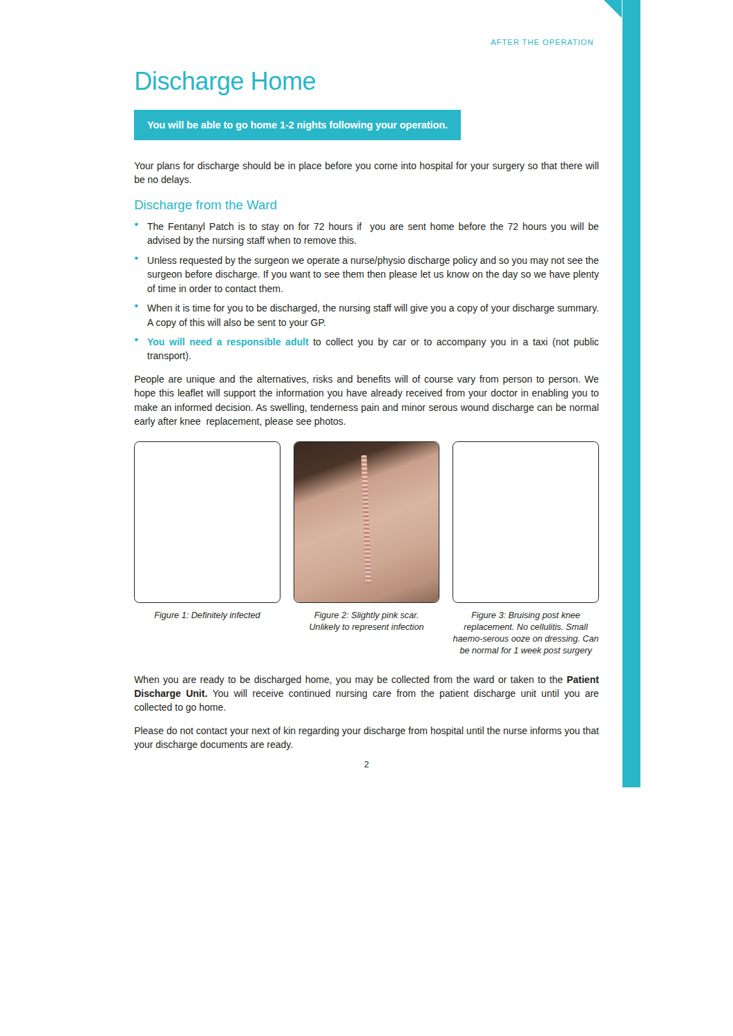AFTER THE OPERATION
Discharge Home
You will be able to go home 1-2 nights following your operation.
Your plans for discharge should be in place before you come into hospital for your surgery so that there will be no delays.
Discharge from the Ward
The Fentanyl Patch is to stay on for 72 hours if you are sent home before the 72 hours you will be advised by the nursing staff when to remove this.
Unless requested by the surgeon we operate a nurse/physio discharge policy and so you may not see the surgeon before discharge. If you want to see them then please let us know on the day so we have plenty of time in order to contact them.
When it is time for you to be discharged, the nursing staff will give you a copy of your discharge summary. A copy of this will also be sent to your GP.
You will need a responsible adult to collect you by car or to accompany you in a taxi (not public transport).
People are unique and the alternatives, risks and benefits will of course vary from person to person. We hope this leaflet will support the information you have already received from your doctor in enabling you to make an informed decision. As swelling, tenderness pain and minor serous wound discharge can be normal early after knee replacement, please see photos.
Figure 1: Definitely infected
Figure 2: Slightly pink scar.
Unlikely to represent infection
Figure 3: Bruising post knee replacement. No cellulitis. Small haemo-serous ooze on dressing. Can be normal for 1 week post surgery
When you are ready to be discharged home, you may be collected from the ward or taken to the Patient Discharge Unit. You will receive continued nursing care from the patient discharge unit until you are collected to go home.
Please do not contact your next of kin regarding your discharge from hospital until the nurse informs you that your discharge documents are ready.
2